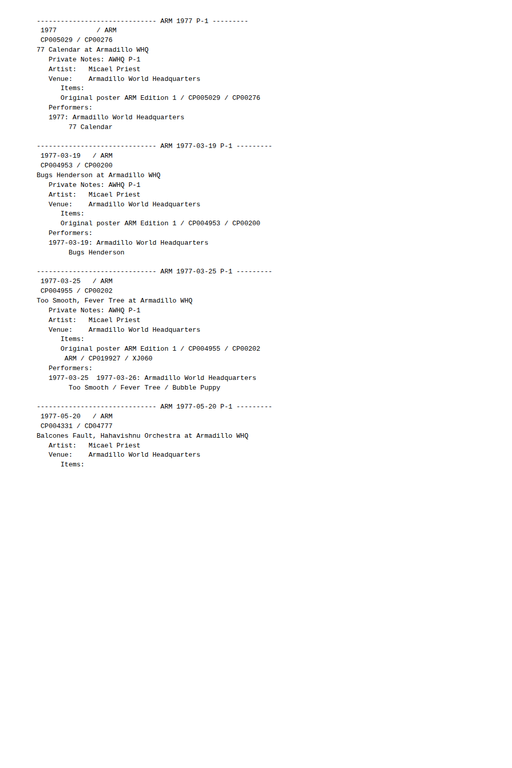------------------------------ ARM 1977 P-1 ---------
 1977          / ARM 
 CP005029 / CP00276
77 Calendar at Armadillo WHQ
   Private Notes: AWHQ P-1
   Artist:   Micael Priest
   Venue:    Armadillo World Headquarters
      Items:
      Original poster ARM Edition 1 / CP005029 / CP00276
   Performers:
   1977: Armadillo World Headquarters
        77 Calendar

------------------------------ ARM 1977-03-19 P-1 ---------
 1977-03-19   / ARM 
 CP004953 / CP00200
Bugs Henderson at Armadillo WHQ
   Private Notes: AWHQ P-1
   Artist:   Micael Priest
   Venue:    Armadillo World Headquarters
      Items:
      Original poster ARM Edition 1 / CP004953 / CP00200
   Performers:
   1977-03-19: Armadillo World Headquarters
        Bugs Henderson

------------------------------ ARM 1977-03-25 P-1 ---------
 1977-03-25   / ARM 
 CP004955 / CP00202
Too Smooth, Fever Tree at Armadillo WHQ
   Private Notes: AWHQ P-1
   Artist:   Micael Priest
   Venue:    Armadillo World Headquarters
      Items:
      Original poster ARM Edition 1 / CP004955 / CP00202
       ARM / CP019927 / XJ060
   Performers:
   1977-03-25  1977-03-26: Armadillo World Headquarters
        Too Smooth / Fever Tree / Bubble Puppy

------------------------------ ARM 1977-05-20 P-1 ---------
 1977-05-20   / ARM 
 CP004331 / CD04777
Balcones Fault, Hahavishnu Orchestra at Armadillo WHQ
   Artist:   Micael Priest
   Venue:    Armadillo World Headquarters
      Items: